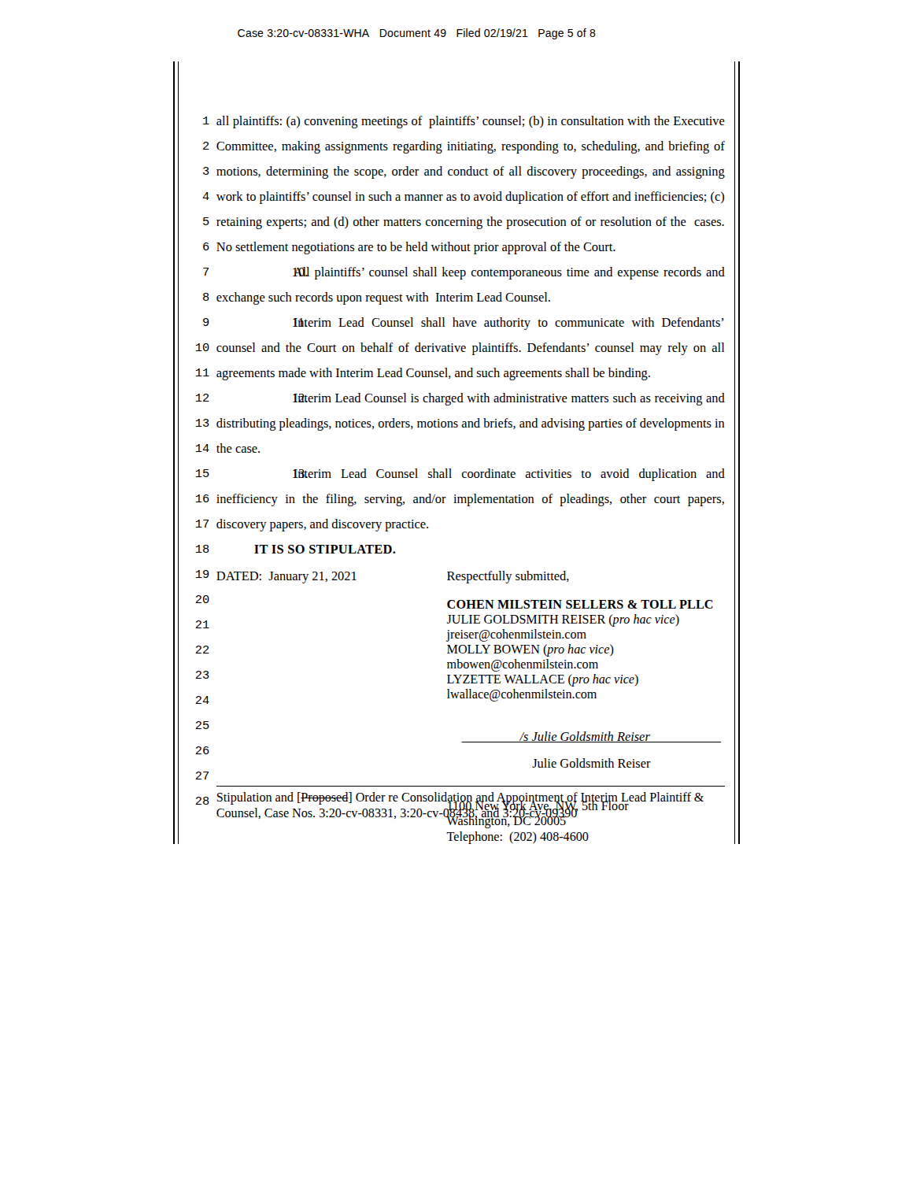Case 3:20-cv-08331-WHA Document 49 Filed 02/19/21 Page 5 of 8
1
2
3
4
5
6
7
8
9
10
11
12
13
14
15
16
17
18
19
20
21
22
23
24
25
26
27
28
all plaintiffs: (a) convening meetings of plaintiffs’ counsel; (b) in consultation with the Executive Committee, making assignments regarding initiating, responding to, scheduling, and briefing of motions, determining the scope, order and conduct of all discovery proceedings, and assigning work to plaintiffs’ counsel in such a manner as to avoid duplication of effort and inefficiencies; (c) retaining experts; and (d) other matters concerning the prosecution of or resolution of the cases. No settlement negotiations are to be held without prior approval of the Court.
10. All plaintiffs’ counsel shall keep contemporaneous time and expense records and exchange such records upon request with Interim Lead Counsel.
11. Interim Lead Counsel shall have authority to communicate with Defendants’ counsel and the Court on behalf of derivative plaintiffs. Defendants’ counsel may rely on all agreements made with Interim Lead Counsel, and such agreements shall be binding.
12. Interim Lead Counsel is charged with administrative matters such as receiving and distributing pleadings, notices, orders, motions and briefs, and advising parties of developments in the case.
13. Interim Lead Counsel shall coordinate activities to avoid duplication and inefficiency in the filing, serving, and/or implementation of pleadings, other court papers, discovery papers, and discovery practice.
IT IS SO STIPULATED.
DATED: January 21, 2021
Respectfully submitted,
COHEN MILSTEIN SELLERS & TOLL PLLC
JULIE GOLDSMITH REISER (pro hac vice)
jreiser@cohenmilstein.com
MOLLY BOWEN (pro hac vice)
mbowen@cohenmilstein.com
LYZETTE WALLACE (pro hac vice)
lwallace@cohenmilstein.com
_________/s Julie Goldsmith Reiser___________ Julie Goldsmith Reiser
1100 New York Ave. NW, 5th Floor
Washington, DC 20005
Telephone: (202) 408-4600
Stipulation and [Proposed] Order re Consolidation and Appointment of Interim Lead Plaintiff & Counsel, Case Nos. 3:20-cv-08331, 3:20-cv-08438, and 3:20-cv-09390